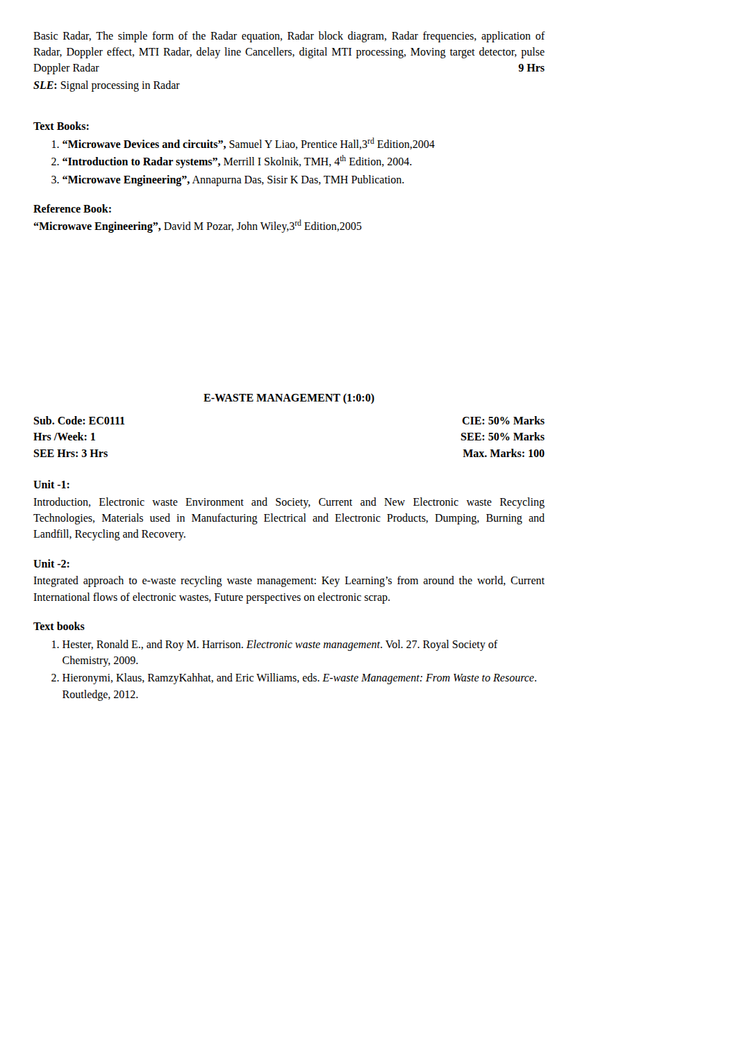Basic Radar, The simple form of the Radar equation, Radar block diagram, Radar frequencies, application of Radar, Doppler effect, MTI Radar, delay line Cancellers, digital MTI processing, Moving target detector, pulse Doppler Radar 9 Hrs
SLE: Signal processing in Radar
Text Books:
“Microwave Devices and circuits”, Samuel Y Liao, Prentice Hall,3rd Edition,2004
“Introduction to Radar systems”, Merrill I Skolnik, TMH, 4th Edition, 2004.
“Microwave Engineering”, Annapurna Das, Sisir K Das, TMH Publication.
Reference Book:
“Microwave Engineering”, David M Pozar, John Wiley,3rd Edition,2005
E-WASTE MANAGEMENT (1:0:0)
| Sub. Code: EC0111 | CIE: 50% Marks |
| Hrs /Week: 1 | SEE: 50% Marks |
| SEE Hrs: 3 Hrs | Max. Marks: 100 |
Unit -1:
Introduction, Electronic waste Environment and Society, Current and New Electronic waste Recycling Technologies, Materials used in Manufacturing Electrical and Electronic Products, Dumping, Burning and Landfill, Recycling and Recovery.
Unit -2:
Integrated approach to e-waste recycling waste management: Key Learning’s from around the world, Current International flows of electronic wastes, Future perspectives on electronic scrap.
Text books
Hester, Ronald E., and Roy M. Harrison. Electronic waste management. Vol. 27. Royal Society of Chemistry, 2009.
Hieronymi, Klaus, RamzyKahhat, and Eric Williams, eds. E-waste Management: From Waste to Resource. Routledge, 2012.